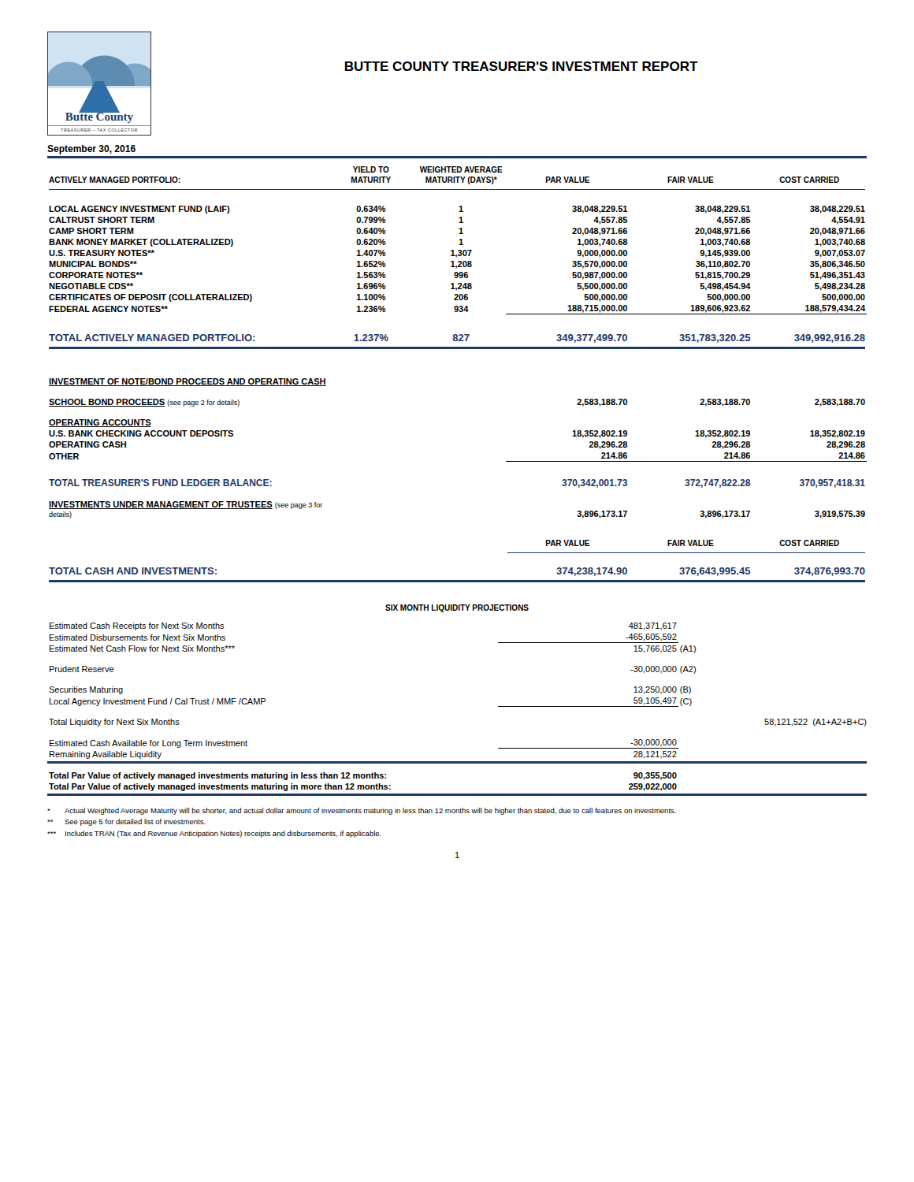Butte County
TREASURER – TAX COLLECTOR
BUTTE COUNTY TREASURER'S INVESTMENT REPORT
September 30, 2016
| | YIELD TO | WEIGHTED AVERAGE | | | |
| ACTIVELY MANAGED PORTFOLIO: | MATURITY | MATURITY (DAYS)* | PAR VALUE | FAIR VALUE | COST CARRIED |
| LOCAL AGENCY INVESTMENT FUND (LAIF) | 0.634% | 1 | 38,048,229.51 | 38,048,229.51 | 38,048,229.51 |
| CALTRUST SHORT TERM | 0.799% | 1 | 4,557.85 | 4,557.85 | 4,554.91 |
| CAMP SHORT TERM | 0.640% | 1 | 20,048,971.66 | 20,048,971.66 | 20,048,971.66 |
| BANK MONEY MARKET (COLLATERALIZED) | 0.620% | 1 | 1,003,740.68 | 1,003,740.68 | 1,003,740.68 |
| U.S. TREASURY NOTES** | 1.407% | 1,307 | 9,000,000.00 | 9,145,939.00 | 9,007,053.07 |
| MUNICIPAL BONDS** | 1.652% | 1,208 | 35,570,000.00 | 36,110,802.70 | 35,806,346.50 |
| CORPORATE NOTES** | 1.563% | 996 | 50,987,000.00 | 51,815,700.29 | 51,496,351.43 |
| NEGOTIABLE CDS** | 1.696% | 1,248 | 5,500,000.00 | 5,498,454.94 | 5,498,234.28 |
| CERTIFICATES OF DEPOSIT (COLLATERALIZED) | 1.100% | 206 | 500,000.00 | 500,000.00 | 500,000.00 |
| FEDERAL AGENCY NOTES** | 1.236% | 934 | 188,715,000.00 | 189,606,923.62 | 188,579,434.24 |
| TOTAL ACTIVELY MANAGED PORTFOLIO: | 1.237% | 827 | 349,377,499.70 | 351,783,320.25 | 349,992,916.28 |
| INVESTMENT OF NOTE/BOND PROCEEDS AND OPERATING CASH | | | |
| SCHOOL BOND PROCEEDS (see page 2 for details) | | | 2,583,188.70 | 2,583,188.70 | 2,583,188.70 |
| OPERATING ACCOUNTS | |
| U.S. BANK CHECKING ACCOUNT DEPOSITS | | | 18,352,802.19 | 18,352,802.19 | 18,352,802.19 |
| OPERATING CASH | | | 28,296.28 | 28,296.28 | 28,296.28 |
| OTHER | | | 214.86 | 214.86 | 214.86 |
| TOTAL TREASURER'S FUND LEDGER BALANCE: | | | 370,342,001.73 | 372,747,822.28 | 370,957,418.31 |
| INVESTMENTS UNDER MANAGEMENT OF TRUSTEES (see page 3 for details) | | | 3,896,173.17 | 3,896,173.17 | 3,919,575.39 |
| | | | PAR VALUE | FAIR VALUE | COST CARRIED |
| TOTAL CASH AND INVESTMENTS: | | | 374,238,174.90 | 376,643,995.45 | 374,876,993.70 |
SIX MONTH LIQUIDITY PROJECTIONS
| Estimated Cash Receipts for Next Six Months | 481,371,617 | |
| Estimated Disbursements for Next Six Months | -465,605,592 | |
| Estimated Net Cash Flow for Next Six Months*** | 15,766,025 | (A1) |
| Prudent Reserve | -30,000,000 | (A2) |
| Securities Maturing | 13,250,000 | (B) |
| Local Agency Investment Fund / Cal Trust / MMF /CAMP | 59,105,497 | (C) |
| Total Liquidity for Next Six Months | | 58,121,522 (A1+A2+B+C) |
| Estimated Cash Available for Long Term Investment | -30,000,000 | |
| Remaining Available Liquidity | 28,121,522 | |
| Total Par Value of actively managed investments maturing in less than 12 months: | 90,355,500 | |
| Total Par Value of actively managed investments maturing in more than 12 months: | 259,022,000 | |
*Actual Weighted Average Maturity will be shorter, and actual dollar amount of investments maturing in less than 12 months will be higher than stated, due to call features on investments.
**See page 5 for detailed list of investments.
***Includes TRAN (Tax and Revenue Anticipation Notes) receipts and disbursements, if applicable.
1